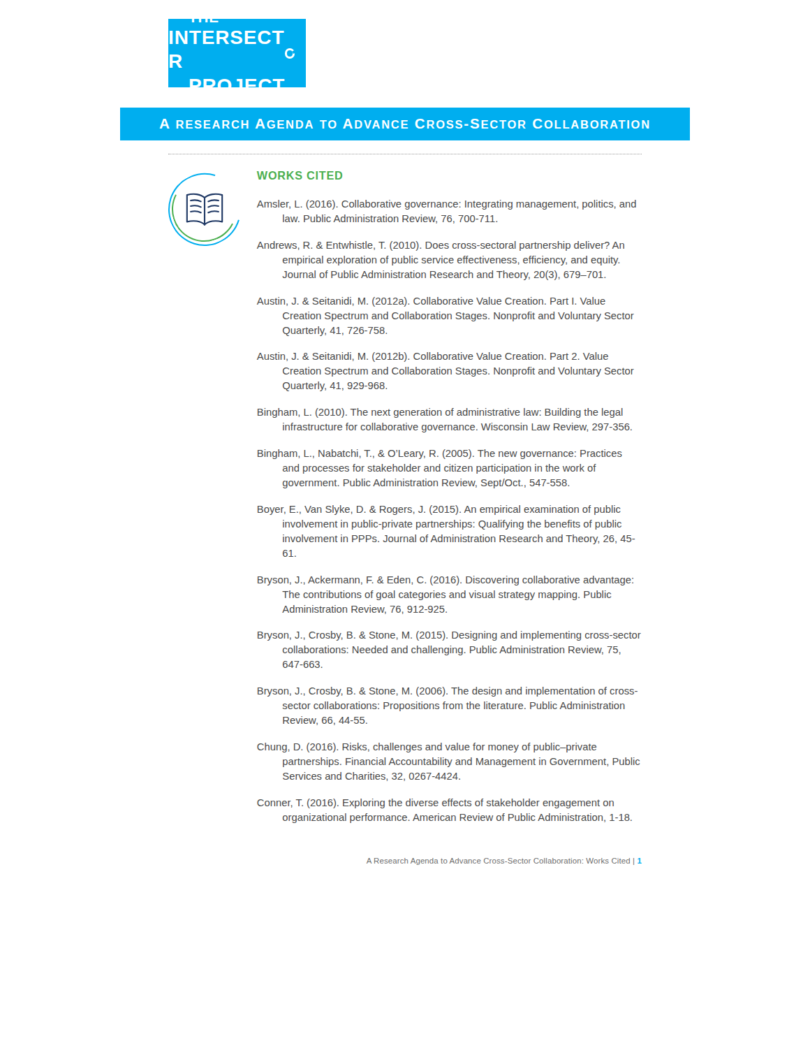The Intersect r Project
A RESEARCH AGENDA TO ADVANCE CROSS-SECTOR COLLABORATION
Works Cited
Amsler, L. (2016). Collaborative governance: Integrating management, politics, and law. Public Administration Review, 76, 700-711.
Andrews, R. & Entwhistle, T. (2010). Does cross-sectoral partnership deliver? An empirical exploration of public service effectiveness, efficiency, and equity. Journal of Public Administration Research and Theory, 20(3), 679–701.
Austin, J. & Seitanidi, M. (2012a). Collaborative Value Creation. Part I. Value Creation Spectrum and Collaboration Stages. Nonprofit and Voluntary Sector Quarterly, 41, 726-758.
Austin, J. & Seitanidi, M. (2012b). Collaborative Value Creation. Part 2. Value Creation Spectrum and Collaboration Stages. Nonprofit and Voluntary Sector Quarterly, 41, 929-968.
Bingham, L. (2010). The next generation of administrative law: Building the legal infrastructure for collaborative governance. Wisconsin Law Review, 297-356.
Bingham, L., Nabatchi, T., & O’Leary, R. (2005). The new governance: Practices and processes for stakeholder and citizen participation in the work of government. Public Administration Review, Sept/Oct., 547-558.
Boyer, E., Van Slyke, D. & Rogers, J. (2015). An empirical examination of public involvement in public-private partnerships: Qualifying the benefits of public involvement in PPPs. Journal of Administration Research and Theory, 26, 45-61.
Bryson, J., Ackermann, F. & Eden, C. (2016). Discovering collaborative advantage: The contributions of goal categories and visual strategy mapping. Public Administration Review, 76, 912-925.
Bryson, J., Crosby, B. & Stone, M. (2015). Designing and implementing cross-sector collaborations: Needed and challenging. Public Administration Review, 75, 647-663.
Bryson, J., Crosby, B. & Stone, M. (2006). The design and implementation of cross-sector collaborations: Propositions from the literature. Public Administration Review, 66, 44-55.
Chung, D. (2016). Risks, challenges and value for money of public–private partnerships. Financial Accountability and Management in Government, Public Services and Charities, 32, 0267-4424.
Conner, T. (2016). Exploring the diverse effects of stakeholder engagement on organizational performance. American Review of Public Administration, 1-18.
A Research Agenda to Advance Cross-Sector Collaboration: Works Cited | 1